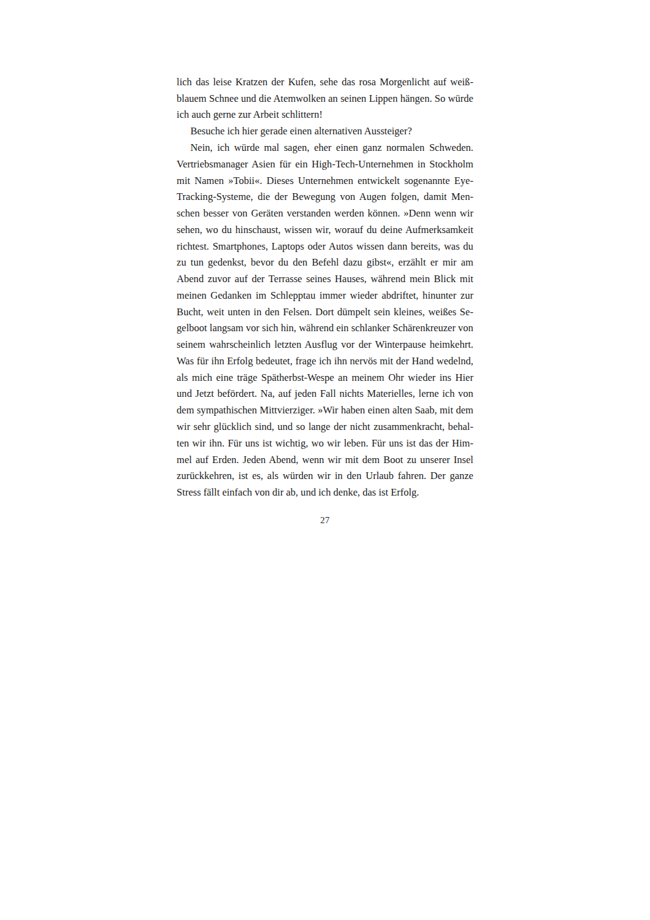lich das leise Kratzen der Kufen, sehe das rosa Morgenlicht auf weiß-blauem Schnee und die Atemwolken an seinen Lippen hängen. So würde ich auch gerne zur Arbeit schlittern!
Besuche ich hier gerade einen alternativen Aussteiger?
Nein, ich würde mal sagen, eher einen ganz normalen Schweden. Vertriebsmanager Asien für ein High-Tech-Unternehmen in Stockholm mit Namen »Tobii«. Dieses Unternehmen entwickelt sogenannte Eye-Tracking-Systeme, die der Bewegung von Augen folgen, damit Menschen besser von Geräten verstanden werden können. »Denn wenn wir sehen, wo du hinschaust, wissen wir, worauf du deine Aufmerksamkeit richtest. Smartphones, Laptops oder Autos wissen dann bereits, was du zu tun gedenkst, bevor du den Befehl dazu gibst«, erzählt er mir am Abend zuvor auf der Terrasse seines Hauses, während mein Blick mit meinen Gedanken im Schlepptau immer wieder abdriftet, hinunter zur Bucht, weit unten in den Felsen. Dort dümpelt sein kleines, weißes Segelboot langsam vor sich hin, während ein schlanker Schärenkreuzer von seinem wahrscheinlich letzten Ausflug vor der Winterpause heimkehrt. Was für ihn Erfolg bedeutet, frage ich ihn nervös mit der Hand wedelnd, als mich eine träge Spätherbst-Wespe an meinem Ohr wieder ins Hier und Jetzt befördert. Na, auf jeden Fall nichts Materielles, lerne ich von dem sympathischen Mittvierziger. »Wir haben einen alten Saab, mit dem wir sehr glücklich sind, und so lange der nicht zusammenkracht, behalten wir ihn. Für uns ist wichtig, wo wir leben. Für uns ist das der Himmel auf Erden. Jeden Abend, wenn wir mit dem Boot zu unserer Insel zurückkehren, ist es, als würden wir in den Urlaub fahren. Der ganze Stress fällt einfach von dir ab, und ich denke, das ist Erfolg.
27